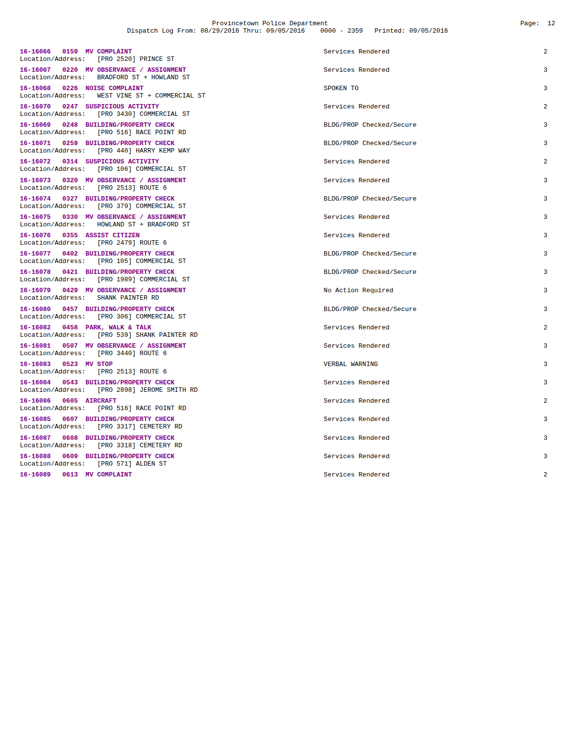Page: 12 Provincetown Police Department
Dispatch Log From: 08/29/2016 Thru: 09/05/2016 0000 - 2359 Printed: 09/05/2016
| 16-16066 | 0159 | MV COMPLAINT | Services Rendered | 2 |
| Location/Address: [PRO 2520] PRINCE ST |
| 16-16067 | 0220 | MV OBSERVANCE / ASSIGNMENT | Services Rendered | 3 |
| Location/Address: BRADFORD ST + HOWLAND ST |
| 16-16068 | 0226 | NOISE COMPLAINT | SPOKEN TO | 3 |
| Location/Address: WEST VINE ST + COMMERCIAL ST |
| 16-16070 | 0247 | SUSPICIOUS ACTIVITY | Services Rendered | 2 |
| Location/Address: [PRO 3430] COMMERCIAL ST |
| 16-16069 | 0248 | BUILDING/PROPERTY CHECK | BLDG/PROP Checked/Secure | 3 |
| Location/Address: [PRO 516] RACE POINT RD |
| 16-16071 | 0259 | BUILDING/PROPERTY CHECK | BLDG/PROP Checked/Secure | 3 |
| Location/Address: [PRO 440] HARRY KEMP WAY |
| 16-16072 | 0314 | SUSPICIOUS ACTIVITY | Services Rendered | 2 |
| Location/Address: [PRO 106] COMMERCIAL ST |
| 16-16073 | 0320 | MV OBSERVANCE / ASSIGNMENT | Services Rendered | 3 |
| Location/Address: [PRO 2513] ROUTE 6 |
| 16-16074 | 0327 | BUILDING/PROPERTY CHECK | BLDG/PROP Checked/Secure | 3 |
| Location/Address: [PRO 379] COMMERCIAL ST |
| 16-16075 | 0330 | MV OBSERVANCE / ASSIGNMENT | Services Rendered | 3 |
| Location/Address: HOWLAND ST + BRADFORD ST |
| 16-16076 | 0355 | ASSIST CITIZEN | Services Rendered | 3 |
| Location/Address: [PRO 2479] ROUTE 6 |
| 16-16077 | 0402 | BUILDING/PROPERTY CHECK | BLDG/PROP Checked/Secure | 3 |
| Location/Address: [PRO 105] COMMERCIAL ST |
| 16-16078 | 0421 | BUILDING/PROPERTY CHECK | BLDG/PROP Checked/Secure | 3 |
| Location/Address: [PRO 1989] COMMERCIAL ST |
| 16-16079 | 0429 | MV OBSERVANCE / ASSIGNMENT | No Action Required | 3 |
| Location/Address: SHANK PAINTER RD |
| 16-16080 | 0457 | BUILDING/PROPERTY CHECK | BLDG/PROP Checked/Secure | 3 |
| Location/Address: [PRO 306] COMMERCIAL ST |
| 16-16082 | 0458 | PARK, WALK & TALK | Services Rendered | 2 |
| Location/Address: [PRO 539] SHANK PAINTER RD |
| 16-16081 | 0507 | MV OBSERVANCE / ASSIGNMENT | Services Rendered | 3 |
| Location/Address: [PRO 3440] ROUTE 6 |
| 16-16083 | 0523 | MV STOP | VERBAL WARNING | 3 |
| Location/Address: [PRO 2513] ROUTE 6 |
| 16-16084 | 0543 | BUILDING/PROPERTY CHECK | Services Rendered | 3 |
| Location/Address: [PRO 2898] JEROME SMITH RD |
| 16-16086 | 0605 | AIRCRAFT | Services Rendered | 2 |
| Location/Address: [PRO 516] RACE POINT RD |
| 16-16085 | 0607 | BUILDING/PROPERTY CHECK | Services Rendered | 3 |
| Location/Address: [PRO 3317] CEMETERY RD |
| 16-16087 | 0608 | BUILDING/PROPERTY CHECK | Services Rendered | 3 |
| Location/Address: [PRO 3318] CEMETERY RD |
| 16-16088 | 0609 | BUILDING/PROPERTY CHECK | Services Rendered | 3 |
| Location/Address: [PRO 571] ALDEN ST |
| 16-16089 | 0613 | MV COMPLAINT | Services Rendered | 2 |